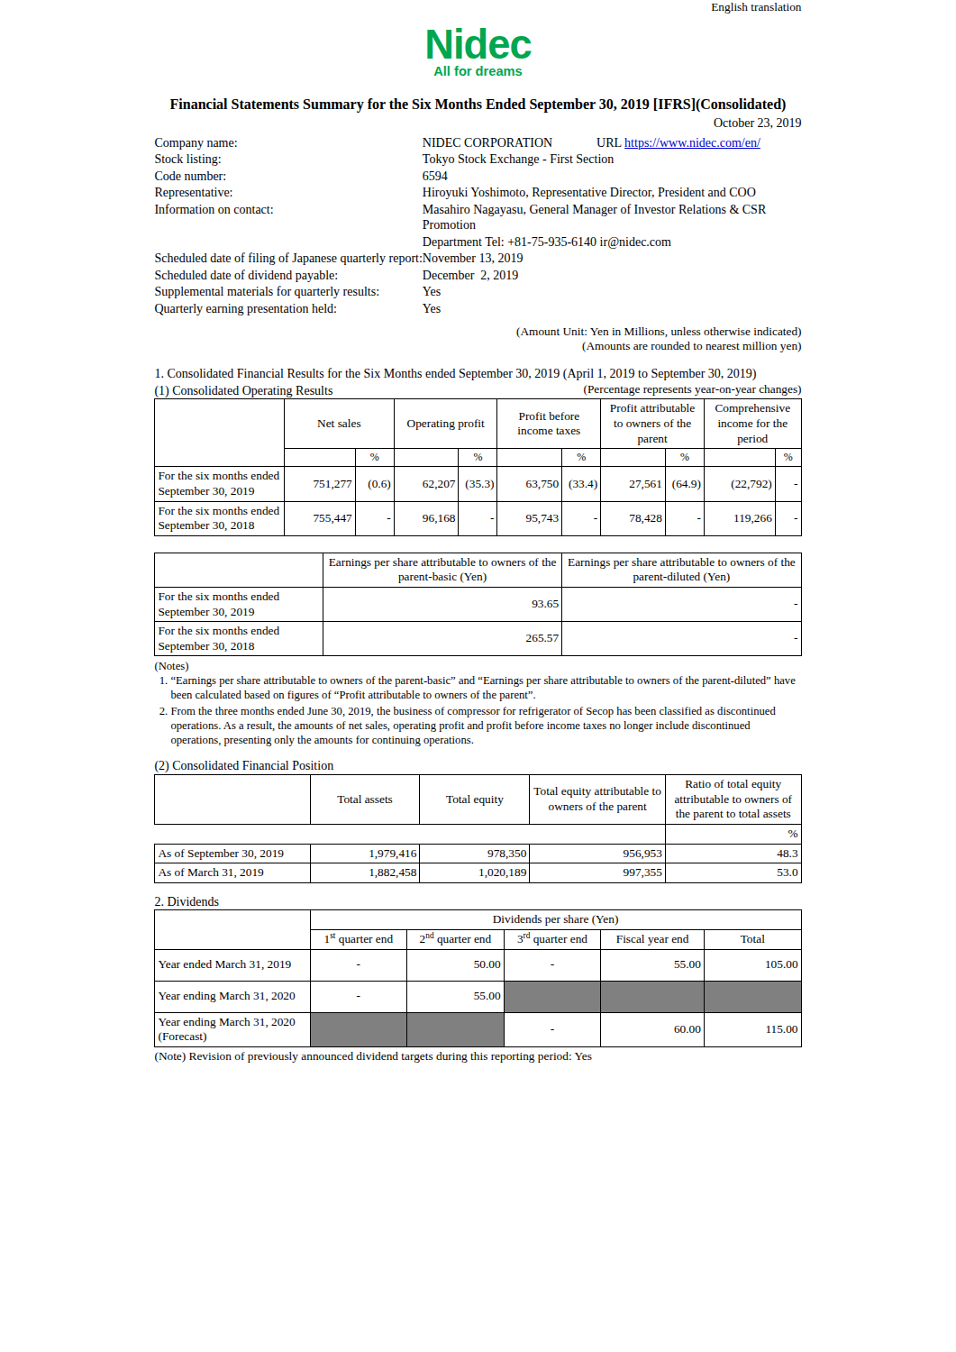English translation
Nidec
All for dreams
Financial Statements Summary for the Six Months Ended September 30, 2019 [IFRS](Consolidated)
October 23, 2019
| Company name: | NIDEC CORPORATION URL https://www.nidec.com/en/ |
| Stock listing: | Tokyo Stock Exchange - First Section |
| Code number: | 6594 |
| Representative: | Hiroyuki Yoshimoto, Representative Director, President and COO |
| Information on contact: | Masahiro Nagayasu, General Manager of Investor Relations & CSR Promotion |
| | Department Tel: +81-75-935-6140 ir@nidec.com |
| Scheduled date of filing of Japanese quarterly report: | November 13, 2019 |
| Scheduled date of dividend payable: | December 2, 2019 |
| Supplemental materials for quarterly results: | Yes |
| Quarterly earning presentation held: | Yes |
(Amount Unit: Yen in Millions, unless otherwise indicated)
(Amounts are rounded to nearest million yen)
1. Consolidated Financial Results for the Six Months ended September 30, 2019 (April 1, 2019 to September 30, 2019)
(1) Consolidated Operating Results
(Percentage represents year-on-year changes)
| | Net sales | Operating profit | Profit before income taxes | Profit attributable to owners of the parent | Comprehensive income for the period |
| --- | --- | --- | --- | --- | --- |
| | % | | % | | % | | % | | % |
| For the six months ended September 30, 2019 | 751,277 | (0.6) | 62,207 | (35.3) | 63,750 | (33.4) | 27,561 | (64.9) | (22,792) | - |
| For the six months ended September 30, 2018 | 755,447 | - | 96,168 | - | 95,743 | - | 78,428 | - | 119,266 | - |
| | Earnings per share attributable to owners of the parent-basic (Yen) | Earnings per share attributable to owners of the parent-diluted (Yen) |
| --- | --- | --- |
| For the six months ended September 30, 2019 | 93.65 | - |
| For the six months ended September 30, 2018 | 265.57 | - |
(Notes)
“Earnings per share attributable to owners of the parent-basic” and “Earnings per share attributable to owners of the parent-diluted” have been calculated based on figures of “Profit attributable to owners of the parent”.
From the three months ended June 30, 2019, the business of compressor for refrigerator of Secop has been classified as discontinued operations. As a result, the amounts of net sales, operating profit and profit before income taxes no longer include discontinued operations, presenting only the amounts for continuing operations.
(2) Consolidated Financial Position
| | Total assets | Total equity | Total equity attributable to owners of the parent | Ratio of total equity attributable to owners of the parent to total assets |
| --- | --- | --- | --- | --- |
| | | | | % |
| As of September 30, 2019 | 1,979,416 | 978,350 | 956,953 | 48.3 |
| As of March 31, 2019 | 1,882,458 | 1,020,189 | 997,355 | 53.0 |
2. Dividends
| | Dividends per share (Yen) |
| --- | --- |
| 1 st quarter end | 2 nd quarter end | 3 rd quarter end | Fiscal year end | Total |
| Year ended March 31, 2019 | - | 50.00 | - | 55.00 | 105.00 |
| Year ending March 31, 2020 | - | 55.00 | | | |
| Year ending March 31, 2020 (Forecast) | | | - | 60.00 | 115.00 |
(Note) Revision of previously announced dividend targets during this reporting period: Yes